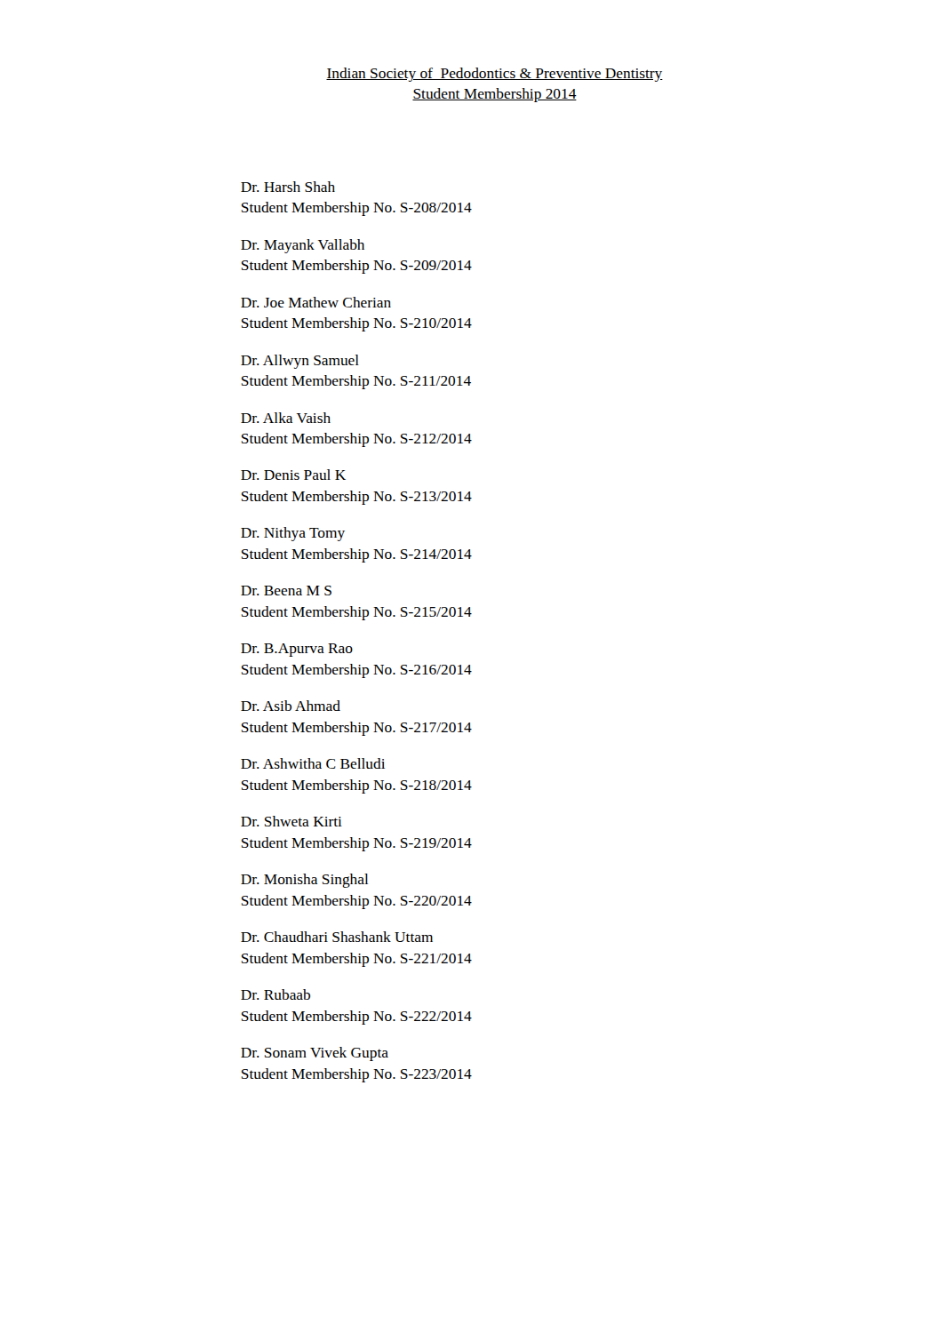Indian Society of Pedodontics & Preventive Dentistry
Student Membership 2014
Dr. Harsh Shah Student Membership No. S-208/2014
Dr. Mayank Vallabh Student Membership No. S-209/2014
Dr. Joe Mathew Cherian Student Membership No. S-210/2014
Dr. Allwyn Samuel Student Membership No. S-211/2014
Dr. Alka Vaish Student Membership No. S-212/2014
Dr. Denis Paul K Student Membership No. S-213/2014
Dr. Nithya Tomy Student Membership No. S-214/2014
Dr. Beena M S Student Membership No. S-215/2014
Dr. B.Apurva Rao Student Membership No. S-216/2014
Dr. Asib Ahmad Student Membership No. S-217/2014
Dr. Ashwitha C Belludi Student Membership No. S-218/2014
Dr. Shweta Kirti Student Membership No. S-219/2014
Dr. Monisha Singhal Student Membership No. S-220/2014
Dr. Chaudhari Shashank Uttam Student Membership No. S-221/2014
Dr. Rubaab Student Membership No. S-222/2014
Dr. Sonam Vivek Gupta Student Membership No. S-223/2014